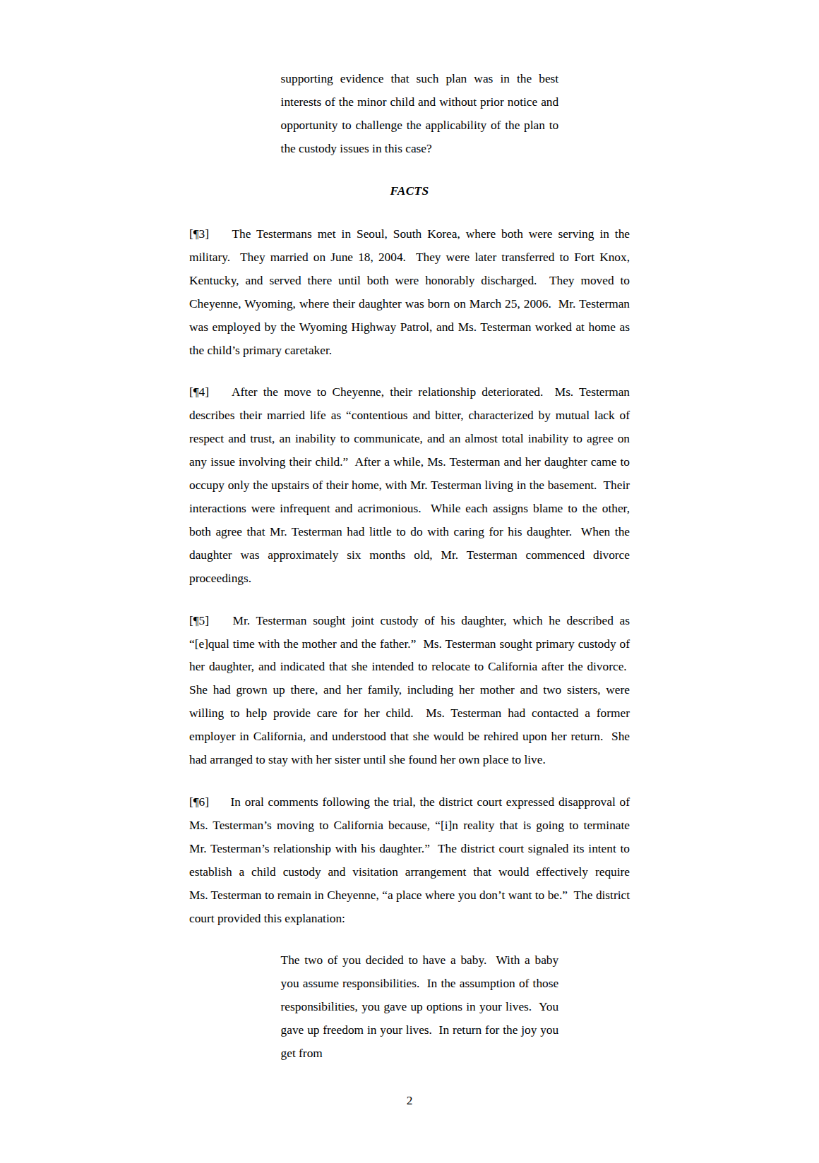supporting evidence that such plan was in the best interests of the minor child and without prior notice and opportunity to challenge the applicability of the plan to the custody issues in this case?
FACTS
[¶3] The Testermans met in Seoul, South Korea, where both were serving in the military. They married on June 18, 2004. They were later transferred to Fort Knox, Kentucky, and served there until both were honorably discharged. They moved to Cheyenne, Wyoming, where their daughter was born on March 25, 2006. Mr. Testerman was employed by the Wyoming Highway Patrol, and Ms. Testerman worked at home as the child’s primary caretaker.
[¶4] After the move to Cheyenne, their relationship deteriorated. Ms. Testerman describes their married life as “contentious and bitter, characterized by mutual lack of respect and trust, an inability to communicate, and an almost total inability to agree on any issue involving their child.” After a while, Ms. Testerman and her daughter came to occupy only the upstairs of their home, with Mr. Testerman living in the basement. Their interactions were infrequent and acrimonious. While each assigns blame to the other, both agree that Mr. Testerman had little to do with caring for his daughter. When the daughter was approximately six months old, Mr. Testerman commenced divorce proceedings.
[¶5] Mr. Testerman sought joint custody of his daughter, which he described as “[e]qual time with the mother and the father.” Ms. Testerman sought primary custody of her daughter, and indicated that she intended to relocate to California after the divorce. She had grown up there, and her family, including her mother and two sisters, were willing to help provide care for her child. Ms. Testerman had contacted a former employer in California, and understood that she would be rehired upon her return. She had arranged to stay with her sister until she found her own place to live.
[¶6] In oral comments following the trial, the district court expressed disapproval of Ms. Testerman’s moving to California because, “[i]n reality that is going to terminate Mr. Testerman’s relationship with his daughter.” The district court signaled its intent to establish a child custody and visitation arrangement that would effectively require Ms. Testerman to remain in Cheyenne, “a place where you don’t want to be.” The district court provided this explanation:
The two of you decided to have a baby. With a baby you assume responsibilities. In the assumption of those responsibilities, you gave up options in your lives. You gave up freedom in your lives. In return for the joy you get from
2